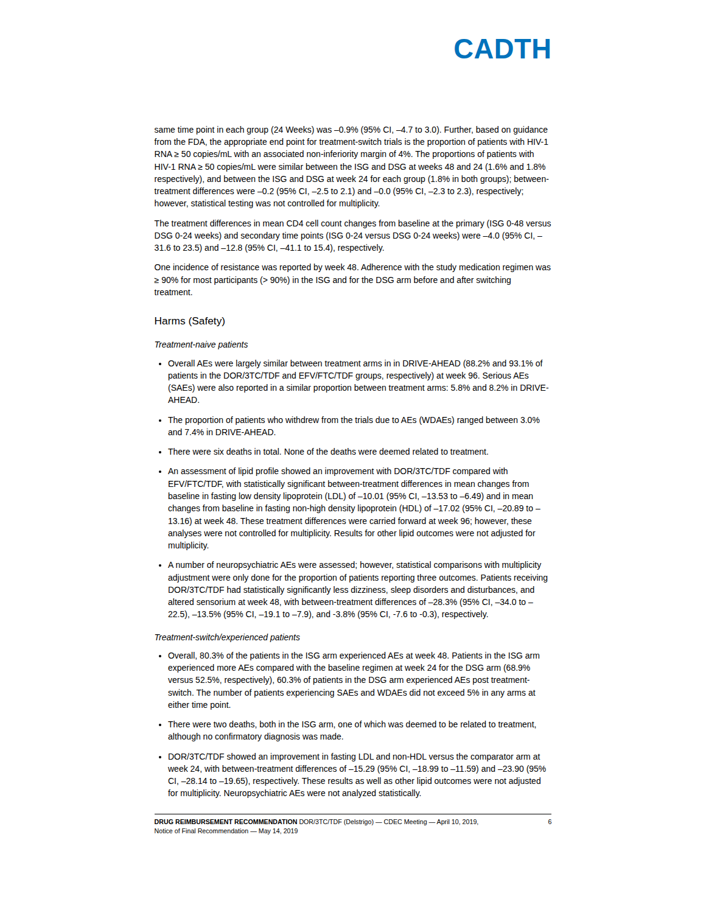CADTH
same time point in each group (24 Weeks) was –0.9% (95% CI, –4.7 to 3.0). Further, based on guidance from the FDA, the appropriate end point for treatment-switch trials is the proportion of patients with HIV-1 RNA ≥ 50 copies/mL with an associated non-inferiority margin of 4%. The proportions of patients with HIV-1 RNA ≥ 50 copies/mL were similar between the ISG and DSG at weeks 48 and 24 (1.6% and 1.8% respectively), and between the ISG and DSG at week 24 for each group (1.8% in both groups); between-treatment differences were –0.2 (95% CI, –2.5 to 2.1) and –0.0 (95% CI, –2.3 to 2.3), respectively; however, statistical testing was not controlled for multiplicity.
The treatment differences in mean CD4 cell count changes from baseline at the primary (ISG 0-48 versus DSG 0-24 weeks) and secondary time points (ISG 0-24 versus DSG 0-24 weeks) were –4.0 (95% CI, –31.6 to 23.5) and –12.8 (95% CI, –41.1 to 15.4), respectively.
One incidence of resistance was reported by week 48. Adherence with the study medication regimen was ≥ 90% for most participants (> 90%) in the ISG and for the DSG arm before and after switching treatment.
Harms (Safety)
Treatment-naive patients
Overall AEs were largely similar between treatment arms in in DRIVE-AHEAD (88.2% and 93.1% of patients in the DOR/3TC/TDF and EFV/FTC/TDF groups, respectively) at week 96. Serious AEs (SAEs) were also reported in a similar proportion between treatment arms: 5.8% and 8.2% in DRIVE-AHEAD.
The proportion of patients who withdrew from the trials due to AEs (WDAEs) ranged between 3.0% and 7.4% in DRIVE-AHEAD.
There were six deaths in total. None of the deaths were deemed related to treatment.
An assessment of lipid profile showed an improvement with DOR/3TC/TDF compared with EFV/FTC/TDF, with statistically significant between-treatment differences in mean changes from baseline in fasting low density lipoprotein (LDL) of –10.01 (95% CI, –13.53 to –6.49) and in mean changes from baseline in fasting non-high density lipoprotein (HDL) of –17.02 (95% CI, –20.89 to –13.16) at week 48. These treatment differences were carried forward at week 96; however, these analyses were not controlled for multiplicity. Results for other lipid outcomes were not adjusted for multiplicity.
A number of neuropsychiatric AEs were assessed; however, statistical comparisons with multiplicity adjustment were only done for the proportion of patients reporting three outcomes. Patients receiving DOR/3TC/TDF had statistically significantly less dizziness, sleep disorders and disturbances, and altered sensorium at week 48, with between-treatment differences of –28.3% (95% CI, –34.0 to –22.5), –13.5% (95% CI, –19.1 to –7.9), and -3.8% (95% CI, -7.6 to -0.3), respectively.
Treatment-switch/experienced patients
Overall, 80.3% of the patients in the ISG arm experienced AEs at week 48. Patients in the ISG arm experienced more AEs compared with the baseline regimen at week 24 for the DSG arm (68.9% versus 52.5%, respectively), 60.3% of patients in the DSG arm experienced AEs post treatment-switch. The number of patients experiencing SAEs and WDAEs did not exceed 5% in any arms at either time point.
There were two deaths, both in the ISG arm, one of which was deemed to be related to treatment, although no confirmatory diagnosis was made.
DOR/3TC/TDF showed an improvement in fasting LDL and non-HDL versus the comparator arm at week 24, with between-treatment differences of –15.29 (95% CI, –18.99 to –11.59) and –23.90 (95% CI, –28.14 to –19.65), respectively. These results as well as other lipid outcomes were not adjusted for multiplicity. Neuropsychiatric AEs were not analyzed statistically.
DRUG REIMBURSEMENT RECOMMENDATION DOR/3TC/TDF (Delstrigo) — CDEC Meeting — April 10, 2019,
Notice of Final Recommendation — May 14, 2019
6